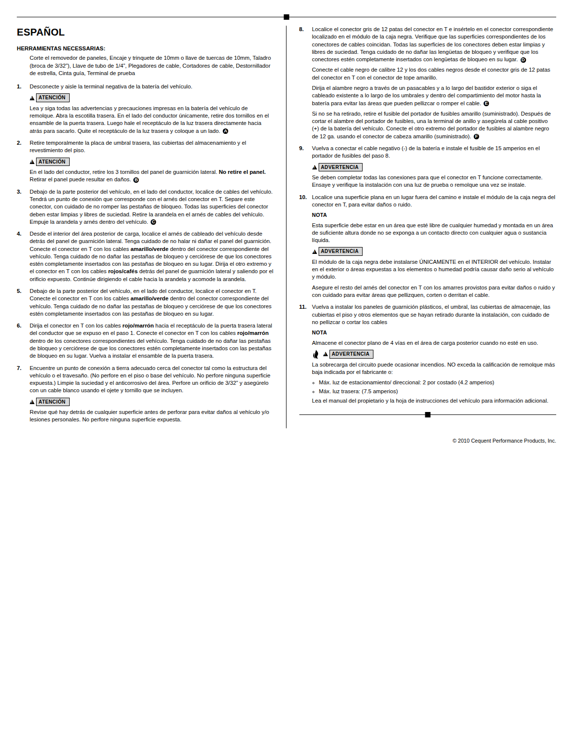ESPAÑOL
HERRAMIENTAS NECESSARIAS:
Corte el removedor de paneles, Encaje y trinquete de 10mm o llave de tuercas de 10mm, Taladro (broca de 3/32”), Llave de tubo de 1/4”, Plegadores de cable, Cortadores de cable, Destornillador de estrella, Cinta guía, Terminal de prueba
Desconecte y aisle la terminal negativa de la batería del vehículo.
ATENCIÓN
Lea y siga todas las advertencias y precauciones impresas en la batería del vehículo de remolque. Abra la escotilla trasera. En el lado del conductor únicamente, retire dos tornillos en el ensamble de la puerta trasera. Luego hale el receptáculo de la luz trasera directamente hacia atrás para sacarlo. Quite el receptáculo de la luz trasera y coloque a un lado. A
Retire temporalmente la placa de umbral trasera, las cubiertas del almacenamiento y el revestimiento del piso.
ATENCIÓN
En el lado del conductor, retire los 3 tornillos del panel de guarnición lateral. No retire el panel. Retirar el panel puede resultar en daños. B
Debajo de la parte posterior del vehículo, en el lado del conductor, localice de cables del vehículo. Tendrá un punto de conexión que corresponde con el arnés del conector en T. Separe este conector, con cuidado de no romper las pestañas de bloqueo. Todas las superficies del conector deben estar limpias y libres de suciedad. Retire la arandela en el arnés de cables del vehículo. Empuje la arandela y arnés dentro del vehículo. C
Desde el interior del área posterior de carga, localice el arnés de cableado del vehículo desde detrás del panel de guarnición lateral. Tenga cuidado de no halar ni dañar el panel del guarnición. Conecte el conector en T con los cables amarillo/verde dentro del conector correspondiente del vehículo. Tenga cuidado de no dañar las pestañas de bloqueo y cerciórese de que los conectores estén completamente insertados con las pestañas de bloqueo en su lugar. Dirija el otro extremo y el conector en T con los cables rojos/cafés detrás del panel de guarnición lateral y saliendo por el orificio expuesto. Continúe dirigiendo el cable hacia la arandela y acomode la arandela.
Debajo de la parte posterior del vehículo, en el lado del conductor, localice el conector en T. Conecte el conector en T con los cables amarillo/verde dentro del conector correspondiente del vehículo. Tenga cuidado de no dañar las pestañas de bloqueo y cerciórese de que los conectores estén completamente insertados con las pestañas de bloqueo en su lugar.
Dirija el conector en T con los cables rojo/marrón hacia el receptáculo de la puerta trasera lateral del conductor que se expuso en el paso 1. Conecte el conector en T con los cables rojo/marrón dentro de los conectores correspondientes del vehículo. Tenga cuidado de no dañar las pestañas de bloqueo y cerciórese de que los conectores estén completamente insertados con las pestañas de bloqueo en su lugar. Vuelva a instalar el ensamble de la puerta trasera.
Encuentre un punto de conexión a tierra adecuado cerca del conector tal como la estructura del vehículo o el travesaño. (No perfore en el piso o base del vehículo. No perfore ninguna superficie expuesta.) Limpie la suciedad y el anticorrosivo del área. Perfore un orificio de 3/32” y asegúrelo con un cable blanco usando el ojete y tornillo que se incluyen.
ATENCIÓN
Revise qué hay detrás de cualquier superficie antes de perforar para evitar daños al vehículo y/o lesiones personales. No perfore ninguna superficie expuesta.
Localice el conector gris de 12 patas del conector en T e insértelo en el conector correspondiente localizado en el módulo de la caja negra. Verifique que las superficies correspondientes de los conectores de cables coincidan. Todas las superficies de los conectores deben estar limpias y libres de suciedad. Tenga cuidado de no dañar las lengüetas de bloqueo y verifique que los conectores estén completamente insertados con lengüetas de bloqueo en su lugar. D
Conecte el cable negro de calibre 12 y los dos cables negros desde el conector gris de 12 patas del conector en T con el conector de tope amarillo.
Dirija el alambre negro a través de un pasacables y a lo largo del bastidor exterior o siga el cableado existente a lo largo de los umbrales y dentro del compartimiento del motor hasta la batería para evitar las áreas que pueden pellizcar o romper el cable. E
Si no se ha retirado, retire el fusible del portador de fusibles amarillo (suministrado). Después de cortar el alambre del portador de fusibles, una la terminal de anillo y asegúrela al cable positivo (+) de la batería del vehículo. Conecte el otro extremo del portador de fusibles al alambre negro de 12 ga. usando el conector de cabeza amarillo (suministrado). F
Vuelva a conectar el cable negativo (-) de la batería e instale el fusible de 15 amperios en el portador de fusibles del paso 8.
ADVERTENCIA
Se deben completar todas las conexiones para que el conector en T funcione correctamente. Ensaye y verifique la instalación con una luz de prueba o remolque una vez se instale.
Localice una superficie plana en un lugar fuera del camino e instale el módulo de la caja negra del conector en T, para evitar daños o ruido.
NOTA
Esta superficie debe estar en un área que esté libre de cualquier humedad y montada en un área de suficiente altura donde no se exponga a un contacto directo con cualquier agua o sustancia líquida.
ADVERTENCIA
El módulo de la caja negra debe instalarse ÚNICAMENTE en el INTERIOR del vehículo. Instalar en el exterior o áreas expuestas a los elementos o humedad podría causar daño serio al vehículo y módulo.
Asegure el resto del arnés del conector en T con los amarres provistos para evitar daños o ruido y con cuidado para evitar áreas que pellizquen, corten o derritan el cable.
Vuelva a instalar los paneles de guarnición plásticos, el umbral, las cubiertas de almacenaje, las cubiertas el piso y otros elementos que se hayan retirado durante la instalación, con cuidado de no pellizcar o cortar los cables
NOTA
Almacene el conector plano de 4 vías en el área de carga posterior cuando no esté en uso.
ADVERTENCIA
La sobrecarga del circuito puede ocasionar incendios. NO exceda la calificación de remolque más baja indicada por el fabricante o:
Máx. luz de estacionamiento/ direccional: 2 por costado (4.2 amperios)
Máx. luz trasera: (7.5 amperios)
Lea el manual del propietario y la hoja de instrucciones del vehículo para información adicional.
© 2010 Cequent Performance Products, Inc.